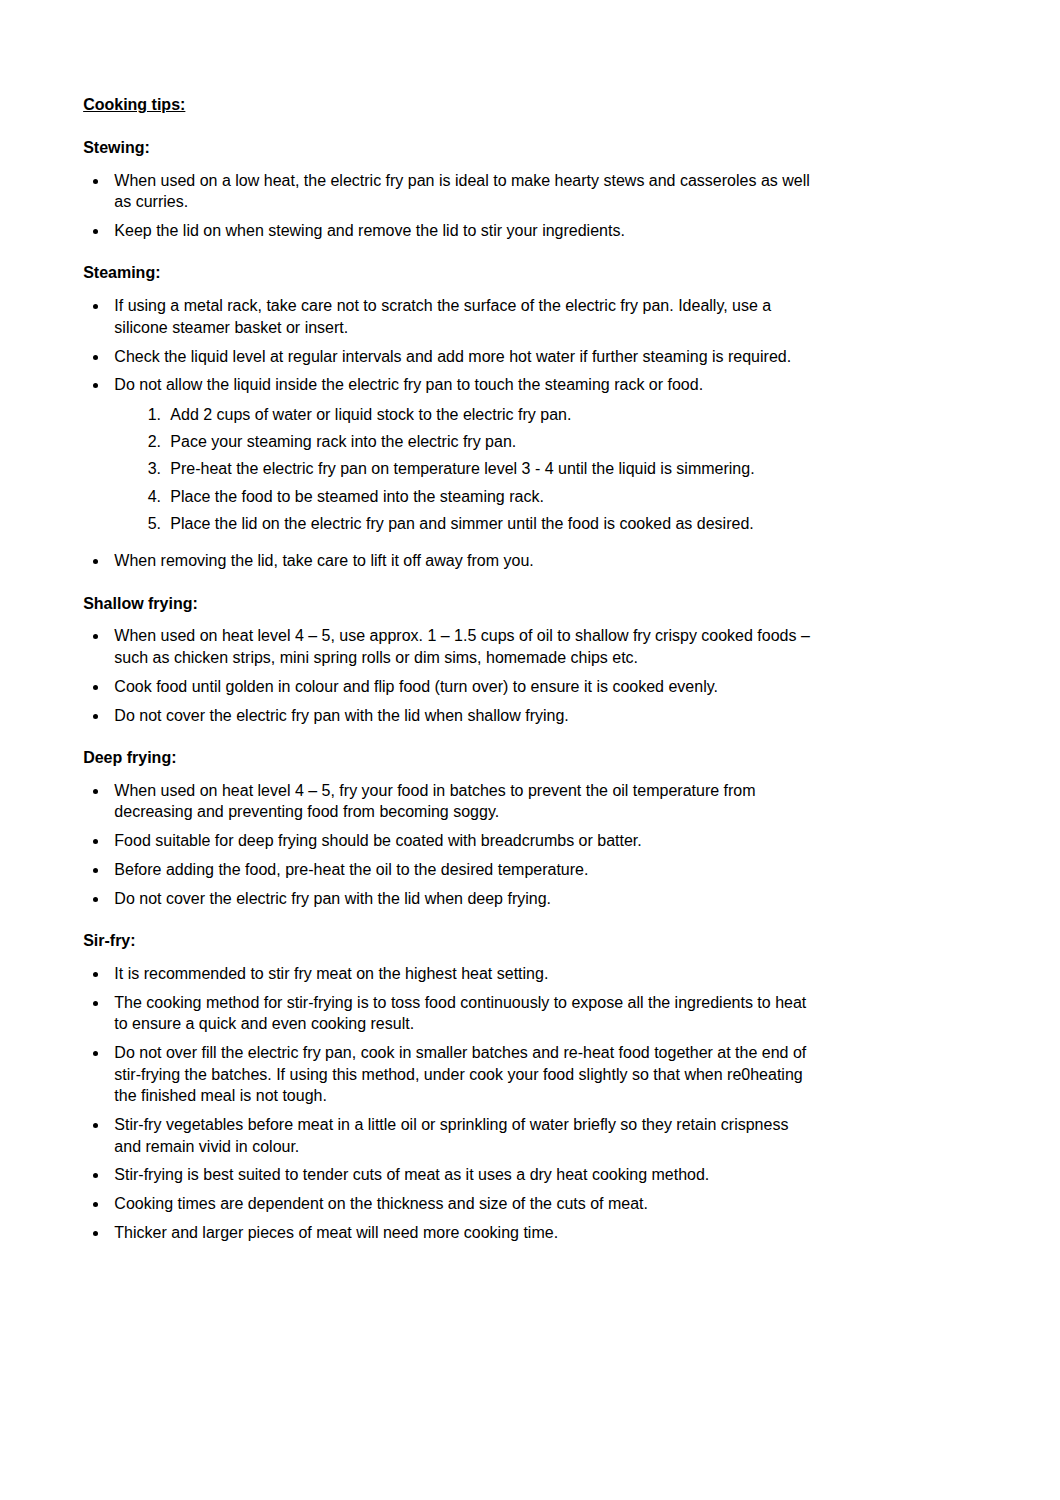Cooking tips:
Stewing:
When used on a low heat, the electric fry pan is ideal to make hearty stews and casseroles as well as curries.
Keep the lid on when stewing and remove the lid to stir your ingredients.
Steaming:
If using a metal rack, take care not to scratch the surface of the electric fry pan. Ideally, use a silicone steamer basket or insert.
Check the liquid level at regular intervals and add more hot water if further steaming is required.
Do not allow the liquid inside the electric fry pan to touch the steaming rack or food.
Add 2 cups of water or liquid stock to the electric fry pan.
Pace your steaming rack into the electric fry pan.
Pre-heat the electric fry pan on temperature level 3 - 4 until the liquid is simmering.
Place the food to be steamed into the steaming rack.
Place the lid on the electric fry pan and simmer until the food is cooked as desired.
When removing the lid, take care to lift it off away from you.
Shallow frying:
When used on heat level 4 – 5, use approx. 1 – 1.5 cups of oil to shallow fry crispy cooked foods – such as chicken strips, mini spring rolls or dim sims, homemade chips etc.
Cook food until golden in colour and flip food (turn over) to ensure it is cooked evenly.
Do not cover the electric fry pan with the lid when shallow frying.
Deep frying:
When used on heat level 4 – 5, fry your food in batches to prevent the oil temperature from decreasing and preventing food from becoming soggy.
Food suitable for deep frying should be coated with breadcrumbs or batter.
Before adding the food, pre-heat the oil to the desired temperature.
Do not cover the electric fry pan with the lid when deep frying.
Sir-fry:
It is recommended to stir fry meat on the highest heat setting.
The cooking method for stir-frying is to toss food continuously to expose all the ingredients to heat to ensure a quick and even cooking result.
Do not over fill the electric fry pan, cook in smaller batches and re-heat food together at the end of stir-frying the batches. If using this method, under cook your food slightly so that when re0heating the finished meal is not tough.
Stir-fry vegetables before meat in a little oil or sprinkling of water briefly so they retain crispness and remain vivid in colour.
Stir-frying is best suited to tender cuts of meat as it uses a dry heat cooking method.
Cooking times are dependent on the thickness and size of the cuts of meat.
Thicker and larger pieces of meat will need more cooking time.